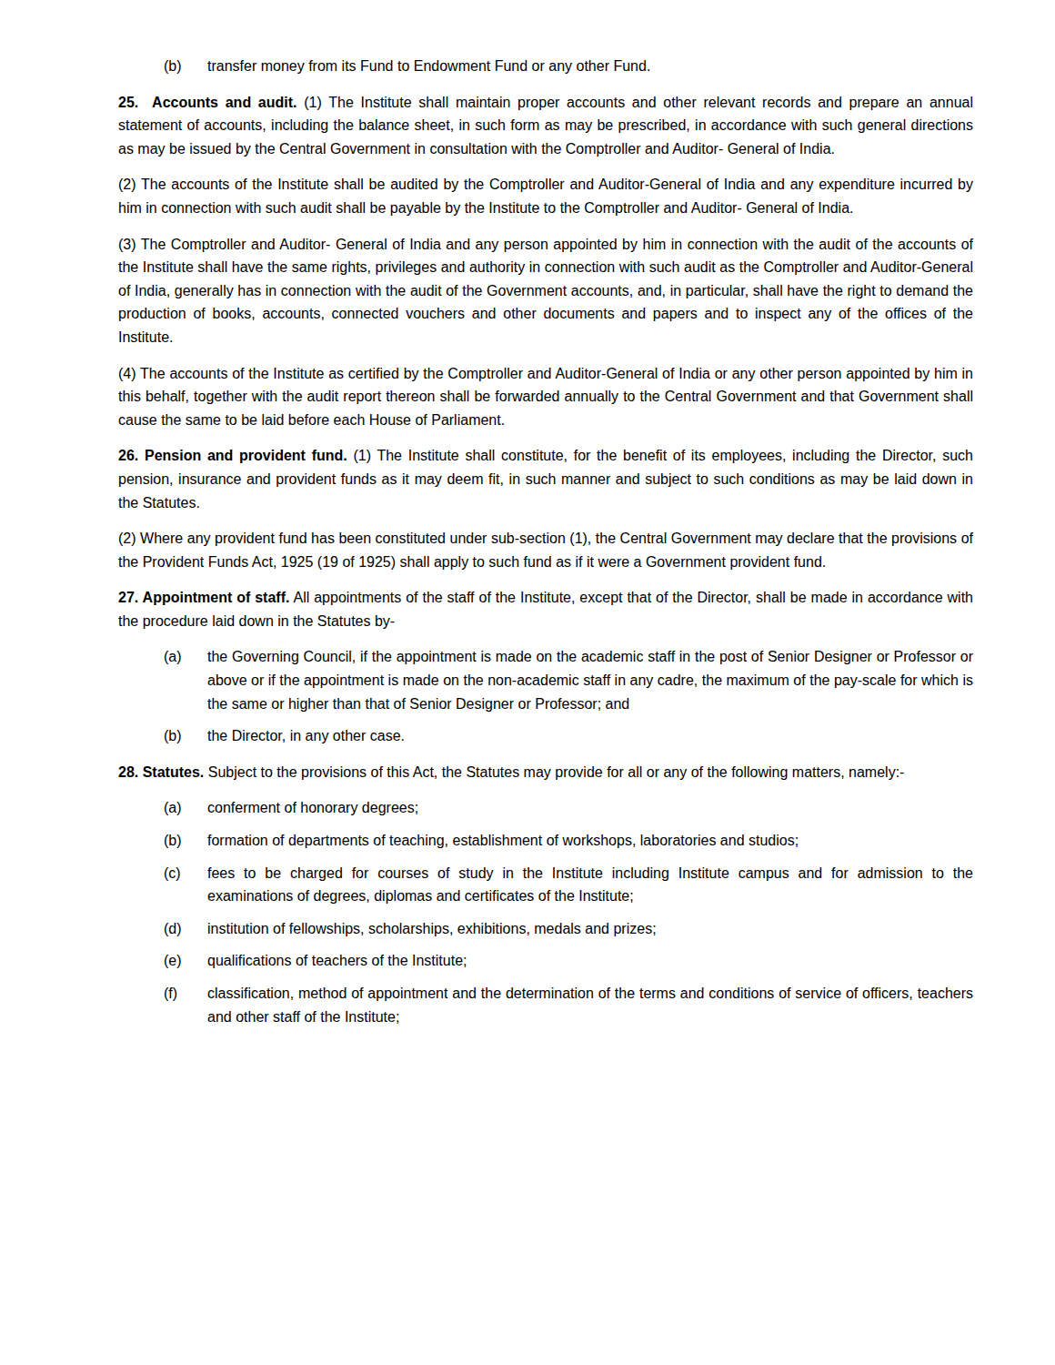(b) transfer money from its Fund to Endowment Fund or any other Fund.
25. Accounts and audit. (1) The Institute shall maintain proper accounts and other relevant records and prepare an annual statement of accounts, including the balance sheet, in such form as may be prescribed, in accordance with such general directions as may be issued by the Central Government in consultation with the Comptroller and Auditor- General of India.
(2) The accounts of the Institute shall be audited by the Comptroller and Auditor-General of India and any expenditure incurred by him in connection with such audit shall be payable by the Institute to the Comptroller and Auditor- General of India.
(3) The Comptroller and Auditor- General of India and any person appointed by him in connection with the audit of the accounts of the Institute shall have the same rights, privileges and authority in connection with such audit as the Comptroller and Auditor-General of India, generally has in connection with the audit of the Government accounts, and, in particular, shall have the right to demand the production of books, accounts, connected vouchers and other documents and papers and to inspect any of the offices of the Institute.
(4) The accounts of the Institute as certified by the Comptroller and Auditor-General of India or any other person appointed by him in this behalf, together with the audit report thereon shall be forwarded annually to the Central Government and that Government shall cause the same to be laid before each House of Parliament.
26. Pension and provident fund. (1) The Institute shall constitute, for the benefit of its employees, including the Director, such pension, insurance and provident funds as it may deem fit, in such manner and subject to such conditions as may be laid down in the Statutes.
(2) Where any provident fund has been constituted under sub-section (1), the Central Government may declare that the provisions of the Provident Funds Act, 1925 (19 of 1925) shall apply to such fund as if it were a Government provident fund.
27. Appointment of staff. All appointments of the staff of the Institute, except that of the Director, shall be made in accordance with the procedure laid down in the Statutes by-
(a) the Governing Council, if the appointment is made on the academic staff in the post of Senior Designer or Professor or above or if the appointment is made on the non-academic staff in any cadre, the maximum of the pay-scale for which is the same or higher than that of Senior Designer or Professor; and
(b) the Director, in any other case.
28. Statutes. Subject to the provisions of this Act, the Statutes may provide for all or any of the following matters, namely:-
(a) conferment of honorary degrees;
(b) formation of departments of teaching, establishment of workshops, laboratories and studios;
(c) fees to be charged for courses of study in the Institute including Institute campus and for admission to the examinations of degrees, diplomas and certificates of the Institute;
(d) institution of fellowships, scholarships, exhibitions, medals and prizes;
(e) qualifications of teachers of the Institute;
(f) classification, method of appointment and the determination of the terms and conditions of service of officers, teachers and other staff of the Institute;